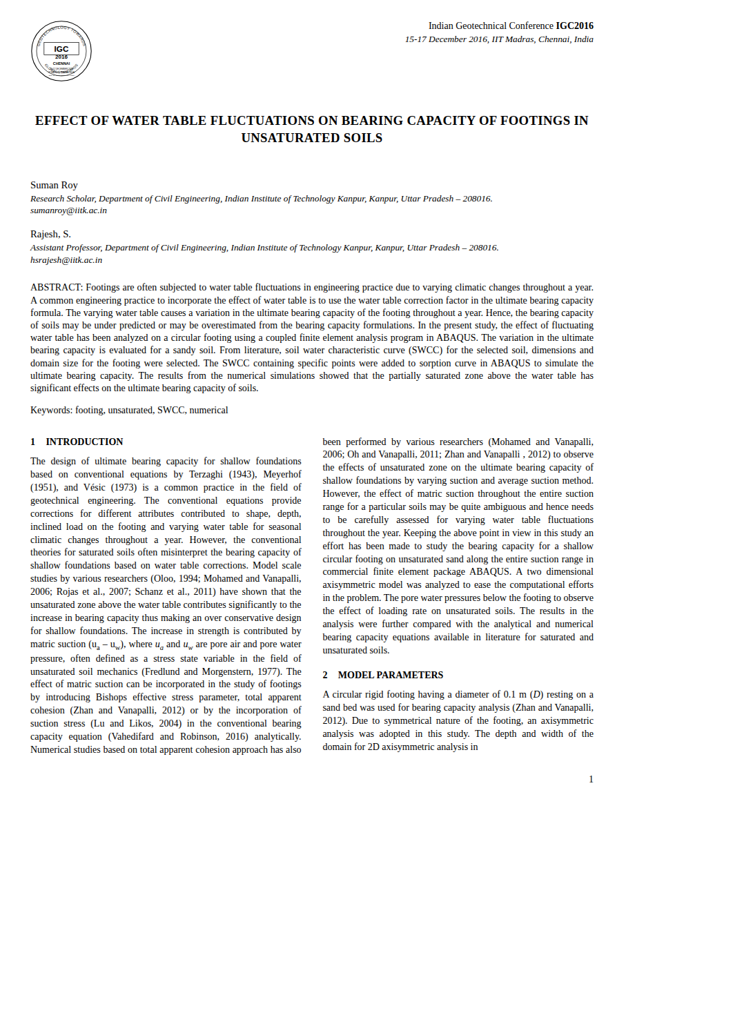GEOTECHNOLOGY TOWARDS GLOBAL STANDARDS IGC 2016 CHENNAI 15-17 DECEMBER 2016 IIT MADRAS, CHENNAI, INDIA ORG. BY IGS CHENNAI CHAPTER
Indian Geotechnical Conference IGC2016
15-17 December 2016, IIT Madras, Chennai, India
Effect of Water Table Fluctuations on Bearing Capacity of Footings in Unsaturated Soils
Suman Roy
Research Scholar, Department of Civil Engineering, Indian Institute of Technology Kanpur, Kanpur, Uttar Pradesh – 208016.
sumanroy@iitk.ac.in
Rajesh, S.
Assistant Professor, Department of Civil Engineering, Indian Institute of Technology Kanpur, Kanpur, Uttar Pradesh – 208016.
hsrajesh@iitk.ac.in
ABSTRACT: Footings are often subjected to water table fluctuations in engineering practice due to varying climatic changes throughout a year. A common engineering practice to incorporate the effect of water table is to use the water table correction factor in the ultimate bearing capacity formula. The varying water table causes a variation in the ultimate bearing capacity of the footing throughout a year. Hence, the bearing capacity of soils may be under predicted or may be overestimated from the bearing capacity formulations. In the present study, the effect of fluctuating water table has been analyzed on a circular footing using a coupled finite element analysis program in ABAQUS. The variation in the ultimate bearing capacity is evaluated for a sandy soil. From literature, soil water characteristic curve (SWCC) for the selected soil, dimensions and domain size for the footing were selected. The SWCC containing specific points were added to sorption curve in ABAQUS to simulate the ultimate bearing capacity. The results from the numerical simulations showed that the partially saturated zone above the water table has significant effects on the ultimate bearing capacity of soils.
Keywords: footing, unsaturated, SWCC, numerical
1 INTRODUCTION
The design of ultimate bearing capacity for shallow foundations based on conventional equations by Terzaghi (1943), Meyerhof (1951), and Vésic (1973) is a common practice in the field of geotechnical engineering. The conventional equations provide corrections for different attributes contributed to shape, depth, inclined load on the footing and varying water table for seasonal climatic changes throughout a year. However, the conventional theories for saturated soils often misinterpret the bearing capacity of shallow foundations based on water table corrections. Model scale studies by various researchers (Oloo, 1994; Mohamed and Vanapalli, 2006; Rojas et al., 2007; Schanz et al., 2011) have shown that the unsaturated zone above the water table contributes significantly to the increase in bearing capacity thus making an over conservative design for shallow foundations. The increase in strength is contributed by matric suction (ua – uw), where ua and uw are pore air and pore water pressure, often defined as a stress state variable in the field of unsaturated soil mechanics (Fredlund and Morgenstern, 1977). The effect of matric suction can be incorporated in the study of footings by introducing Bishops effective stress parameter, total apparent cohesion (Zhan and Vanapalli, 2012) or by the incorporation of suction stress (Lu and Likos, 2004) in the conventional bearing capacity equation (Vahedifard and Robinson, 2016) analytically. Numerical studies based on total apparent cohesion approach has also been performed by various researchers (Mohamed and Vanapalli, 2006; Oh and Vanapalli, 2011; Zhan and Vanapalli , 2012) to observe the effects of unsaturated zone on the ultimate bearing capacity of shallow foundations by varying suction and average suction method. However, the effect of matric suction throughout the entire suction range for a particular soils may be quite ambiguous and hence needs to be carefully assessed for varying water table fluctuations throughout the year. Keeping the above point in view in this study an effort has been made to study the bearing capacity for a shallow circular footing on unsaturated sand along the entire suction range in commercial finite element package ABAQUS. A two dimensional axisymmetric model was analyzed to ease the computational efforts in the problem. The pore water pressures below the footing to observe the effect of loading rate on unsaturated soils. The results in the analysis were further compared with the analytical and numerical bearing capacity equations available in literature for saturated and unsaturated soils.
2 MODEL PARAMETERS
A circular rigid footing having a diameter of 0.1 m (D) resting on a sand bed was used for bearing capacity analysis (Zhan and Vanapalli, 2012). Due to symmetrical nature of the footing, an axisymmetric analysis was adopted in this study. The depth and width of the domain for 2D axisymmetric analysis in
1